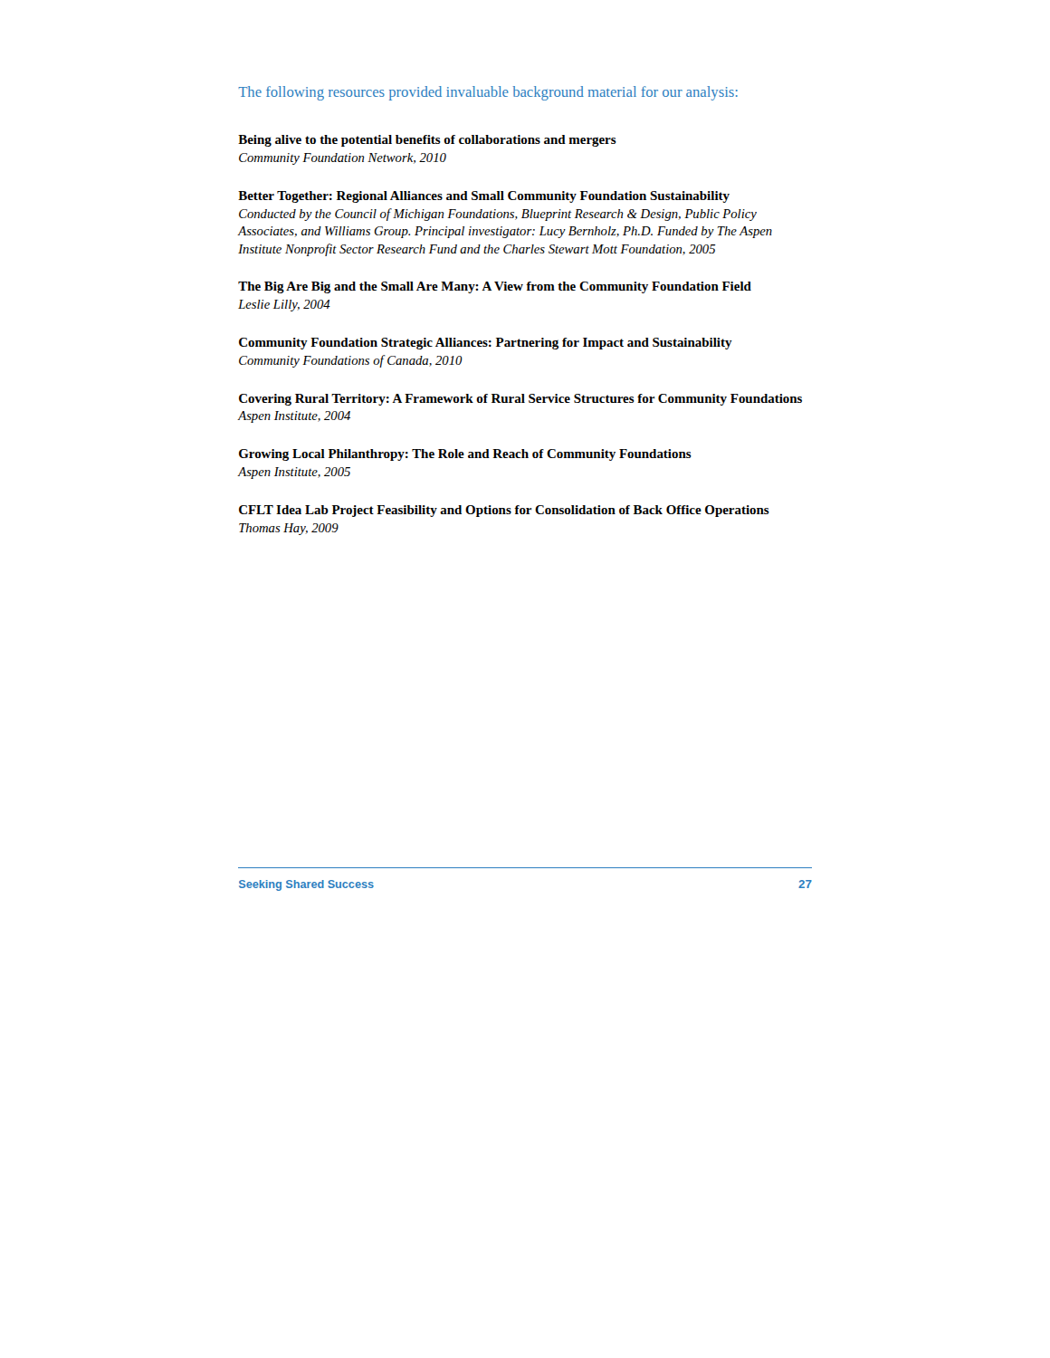The following resources provided invaluable background material for our analysis:
Being alive to the potential benefits of collaborations and mergers Community Foundation Network, 2010
Better Together: Regional Alliances and Small Community Foundation Sustainability Conducted by the Council of Michigan Foundations, Blueprint Research & Design, Public Policy Associates, and Williams Group. Principal investigator: Lucy Bernholz, Ph.D. Funded by The Aspen Institute Nonprofit Sector Research Fund and the Charles Stewart Mott Foundation, 2005
The Big Are Big and the Small Are Many: A View from the Community Foundation Field Leslie Lilly, 2004
Community Foundation Strategic Alliances: Partnering for Impact and Sustainability Community Foundations of Canada, 2010
Covering Rural Territory: A Framework of Rural Service Structures for Community Foundations Aspen Institute, 2004
Growing Local Philanthropy: The Role and Reach of Community Foundations Aspen Institute, 2005
CFLT Idea Lab Project Feasibility and Options for Consolidation of Back Office Operations Thomas Hay, 2009
Seeking Shared Success 27